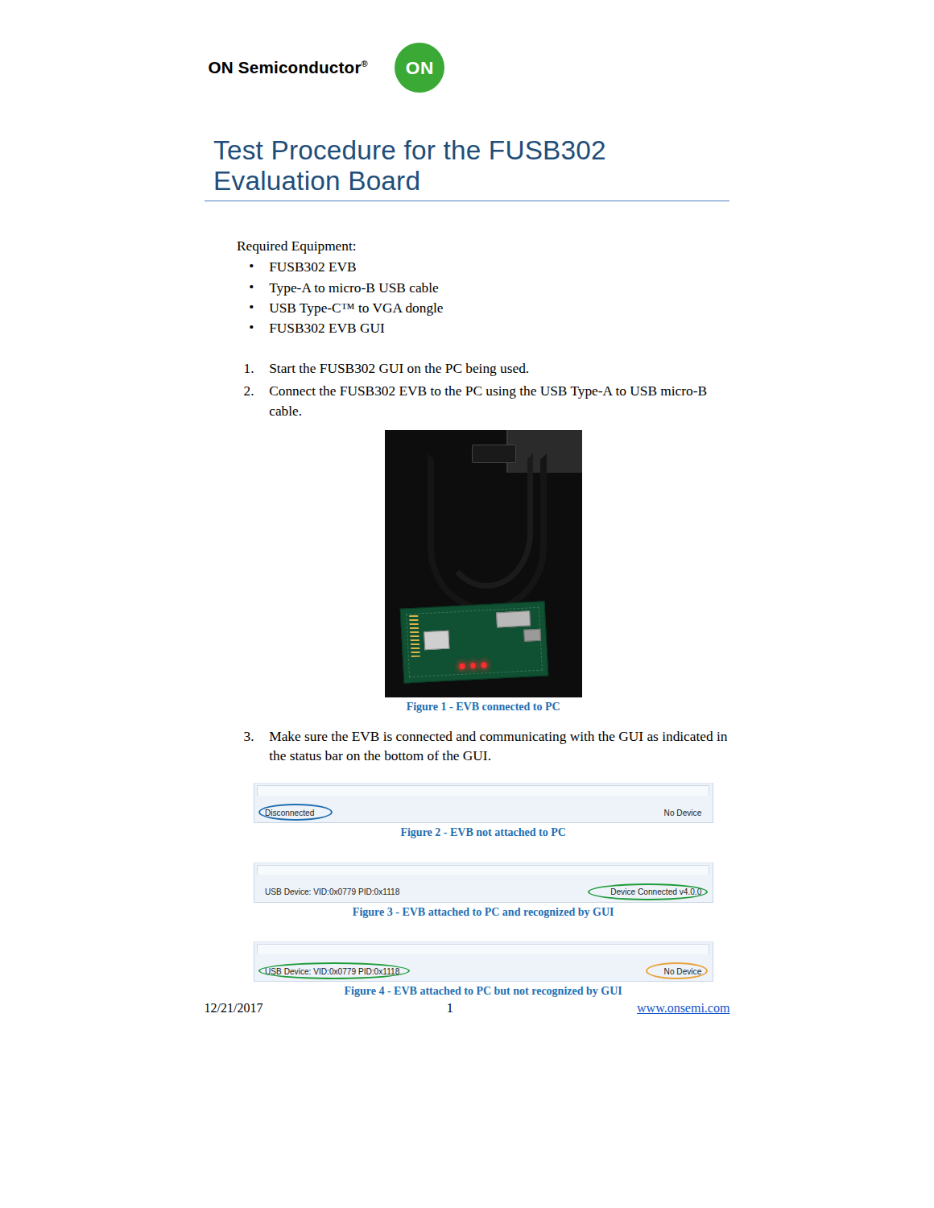ON Semiconductor®
Test Procedure for the FUSB302 Evaluation Board
Required Equipment:
FUSB302 EVB
Type-A to micro-B USB cable
USB Type-C™ to VGA dongle
FUSB302 EVB GUI
Start the FUSB302 GUI on the PC being used.
Connect the FUSB302 EVB to the PC using the USB Type-A to USB micro-B cable.
Figure 1 - EVB connected to PC
Make sure the EVB is connected and communicating with the GUI as indicated in the status bar on the bottom of the GUI.
Disconnected
No Device
Figure 2 - EVB not attached to PC
USB Device: VID:0x0779 PID:0x1118
Device Connected v4.0.0
Figure 3 - EVB attached to PC and recognized by GUI
USB Device: VID:0x0779 PID:0x1118
No Device
Figure 4 - EVB attached to PC but not recognized by GUI
12/21/2017
1
www.onsemi.com